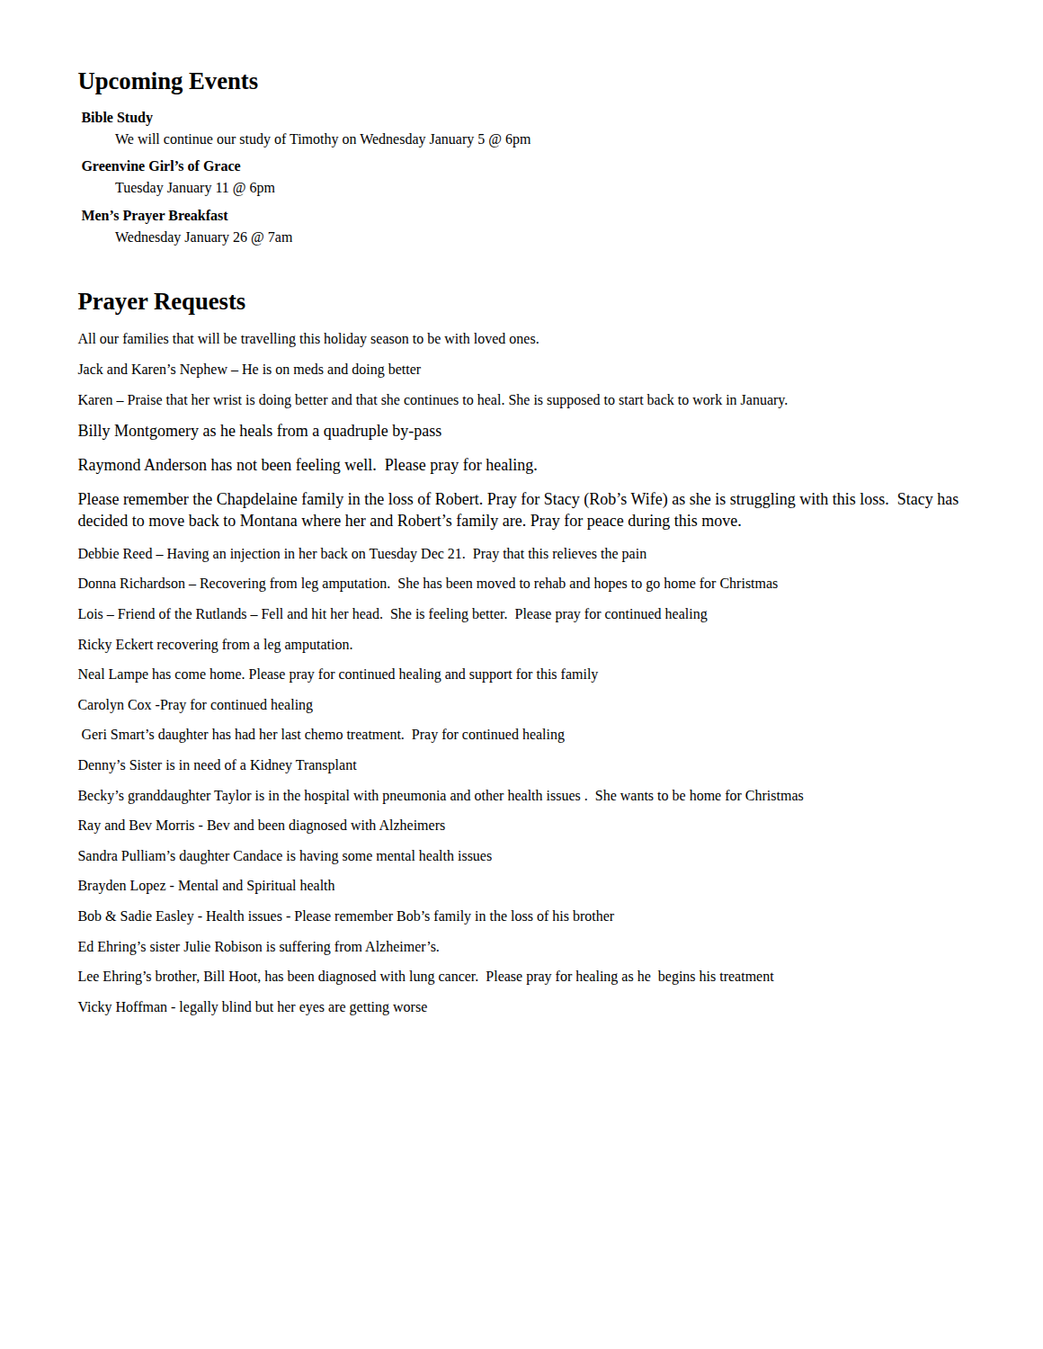Upcoming Events
Bible Study
We will continue our study of Timothy on Wednesday January 5 @ 6pm
Greenvine Girl’s of Grace
Tuesday January 11 @ 6pm
Men’s Prayer Breakfast
Wednesday January 26 @ 7am
Prayer Requests
All our families that will be travelling this holiday season to be with loved ones.
Jack and Karen’s Nephew – He is on meds and doing better
Karen – Praise that her wrist is doing better and that she continues to heal. She is supposed to start back to work in January.
Billy Montgomery as he heals from a quadruple by-pass
Raymond Anderson has not been feeling well. Please pray for healing.
Please remember the Chapdelaine family in the loss of Robert. Pray for Stacy (Rob’s Wife) as she is struggling with this loss. Stacy has decided to move back to Montana where her and Robert’s family are. Pray for peace during this move.
Debbie Reed – Having an injection in her back on Tuesday Dec 21. Pray that this relieves the pain
Donna Richardson – Recovering from leg amputation. She has been moved to rehab and hopes to go home for Christmas
Lois – Friend of the Rutlands – Fell and hit her head. She is feeling better. Please pray for continued healing
Ricky Eckert recovering from a leg amputation.
Neal Lampe has come home. Please pray for continued healing and support for this family
Carolyn Cox -Pray for continued healing
Geri Smart’s daughter has had her last chemo treatment. Pray for continued healing
Denny’s Sister is in need of a Kidney Transplant
Becky’s granddaughter Taylor is in the hospital with pneumonia and other health issues . She wants to be home for Christmas
Ray and Bev Morris - Bev and been diagnosed with Alzheimers
Sandra Pulliam’s daughter Candace is having some mental health issues
Brayden Lopez - Mental and Spiritual health
Bob & Sadie Easley - Health issues - Please remember Bob’s family in the loss of his brother
Ed Ehring’s sister Julie Robison is suffering from Alzheimer’s.
Lee Ehring’s brother, Bill Hoot, has been diagnosed with lung cancer. Please pray for healing as he begins his treatment
Vicky Hoffman - legally blind but her eyes are getting worse